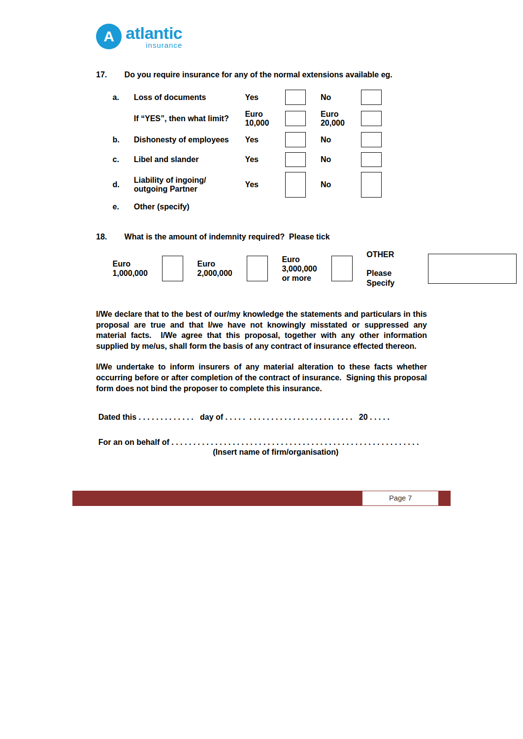A
atlantic
insurance
| 17. | Do you require insurance for any of the normal extensions available eg. |
| a. | Loss of documents | Yes | | No | |
| | If “YES”, then what limit? | Euro 10,000 | | Euro 20,000 | |
| b. | Dishonesty of employees | Yes | | No | |
| c. | Libel and slander | Yes | | No | |
| d. | Liability of ingoing/ outgoing Partner | Yes | | No | |
| e. | Other (specify) |
| 18. | What is the amount of indemnity required? Please tick |
Euro
1,000,000
Euro
2,000,000
Euro
3,000,000
or more
OTHER
Please
Specify
I/We declare that to the best of our/my knowledge the statements and particulars in this proposal are true and that I/we have not knowingly misstated or suppressed any material facts. I/We agree that this proposal, together with any other information supplied by me/us, shall form the basis of any contract of insurance effected thereon.
I/We undertake to inform insurers of any material alteration to these facts whether occurring before or after completion of the contract of insurance. Signing this proposal form does not bind the proposer to complete this insurance.
Dated this . . . . . . . . . . . . . day of . . . . . . . . . . . . . . . . . . . . . . . . . . . . . 20 . . . . .
For an on behalf of . . . . . . . . . . . . . . . . . . . . . . . . . . . . . . . . . . . . . . . . . . . . . . . . . . . . . . . . .
(Insert name of firm/organisation)
Signature of Partner or Principal . . . . . . . . . . . . . . . . . . . . . . . . . . . . . . . . . . . . . . . . . . . .
Page 7